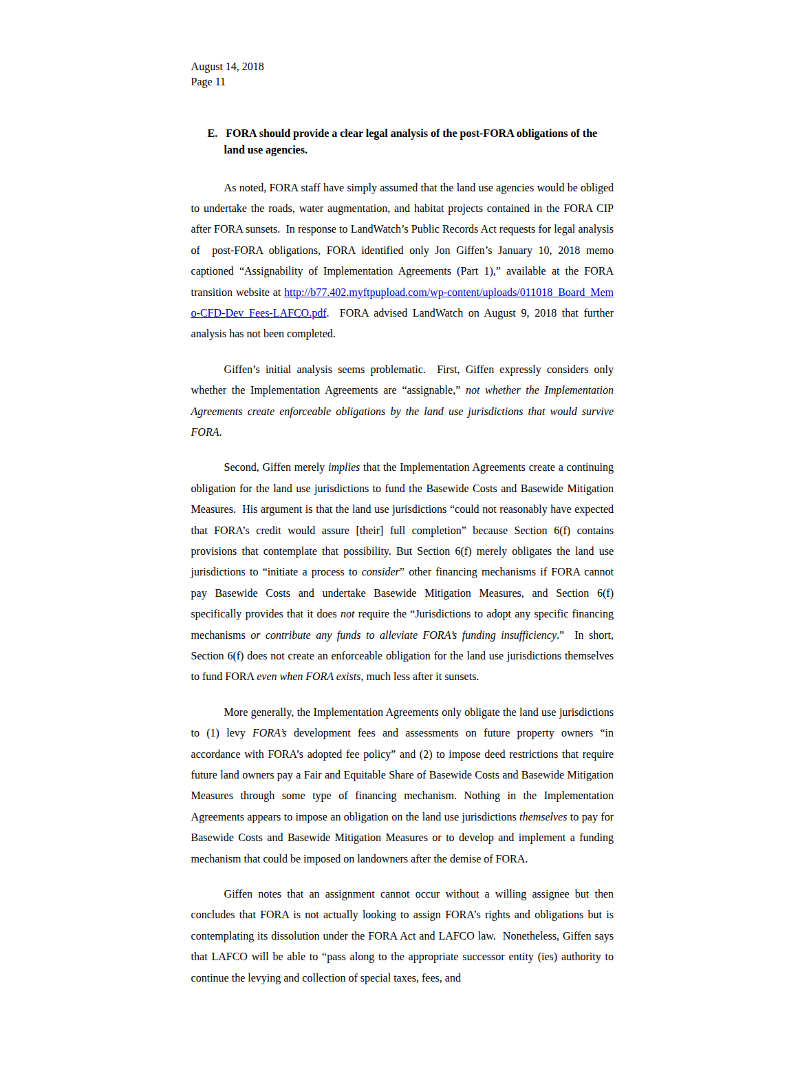August 14, 2018
Page 11
E. FORA should provide a clear legal analysis of the post-FORA obligations of the land use agencies.
As noted, FORA staff have simply assumed that the land use agencies would be obliged to undertake the roads, water augmentation, and habitat projects contained in the FORA CIP after FORA sunsets. In response to LandWatch’s Public Records Act requests for legal analysis of post-FORA obligations, FORA identified only Jon Giffen’s January 10, 2018 memo captioned “Assignability of Implementation Agreements (Part 1),” available at the FORA transition website at http://b77.402.myftpupload.com/wp-content/uploads/011018_Board_Memo-CFD-Dev_Fees-LAFCO.pdf. FORA advised LandWatch on August 9, 2018 that further analysis has not been completed.
Giffen’s initial analysis seems problematic. First, Giffen expressly considers only whether the Implementation Agreements are “assignable,” not whether the Implementation Agreements create enforceable obligations by the land use jurisdictions that would survive FORA.
Second, Giffen merely implies that the Implementation Agreements create a continuing obligation for the land use jurisdictions to fund the Basewide Costs and Basewide Mitigation Measures. His argument is that the land use jurisdictions “could not reasonably have expected that FORA’s credit would assure [their] full completion” because Section 6(f) contains provisions that contemplate that possibility. But Section 6(f) merely obligates the land use jurisdictions to “initiate a process to consider” other financing mechanisms if FORA cannot pay Basewide Costs and undertake Basewide Mitigation Measures, and Section 6(f) specifically provides that it does not require the “Jurisdictions to adopt any specific financing mechanisms or contribute any funds to alleviate FORA’s funding insufficiency.” In short, Section 6(f) does not create an enforceable obligation for the land use jurisdictions themselves to fund FORA even when FORA exists, much less after it sunsets.
More generally, the Implementation Agreements only obligate the land use jurisdictions to (1) levy FORA’s development fees and assessments on future property owners “in accordance with FORA’s adopted fee policy” and (2) to impose deed restrictions that require future land owners pay a Fair and Equitable Share of Basewide Costs and Basewide Mitigation Measures through some type of financing mechanism. Nothing in the Implementation Agreements appears to impose an obligation on the land use jurisdictions themselves to pay for Basewide Costs and Basewide Mitigation Measures or to develop and implement a funding mechanism that could be imposed on landowners after the demise of FORA.
Giffen notes that an assignment cannot occur without a willing assignee but then concludes that FORA is not actually looking to assign FORA’s rights and obligations but is contemplating its dissolution under the FORA Act and LAFCO law. Nonetheless, Giffen says that LAFCO will be able to “pass along to the appropriate successor entity (ies) authority to continue the levying and collection of special taxes, fees, and